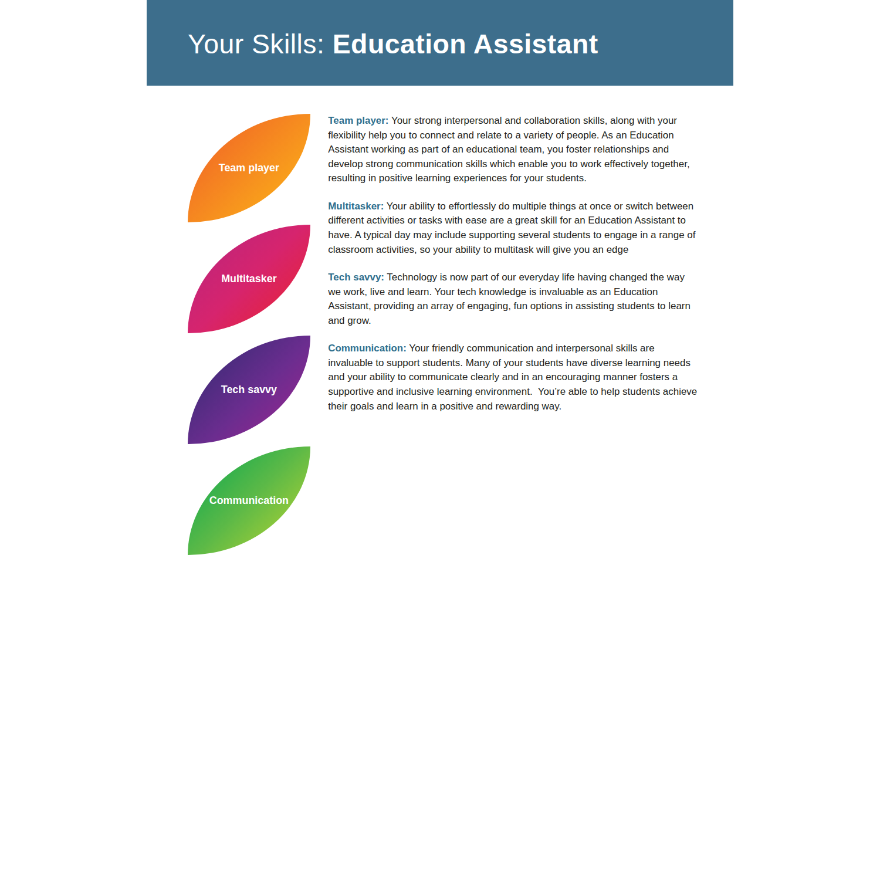Your Skills: Education Assistant
Team player
Multitasker
Tech savvy
Communication
Team player: Your strong interpersonal and collaboration skills, along with your flexibility help you to connect and relate to a variety of people. As an Education Assistant working as part of an educational team, you foster relationships and develop strong communication skills which enable you to work effectively together, resulting in positive learning experiences for your students.
Multitasker: Your ability to effortlessly do multiple things at once or switch between different activities or tasks with ease are a great skill for an Education Assistant to have. A typical day may include supporting several students to engage in a range of classroom activities, so your ability to multitask will give you an edge
Tech savvy: Technology is now part of our everyday life having changed the way we work, live and learn. Your tech knowledge is invaluable as an Education Assistant, providing an array of engaging, fun options in assisting students to learn and grow.
Communication: Your friendly communication and interpersonal skills are invaluable to support students. Many of your students have diverse learning needs and your ability to communicate clearly and in an encouraging manner fosters a supportive and inclusive learning environment. You’re able to help students achieve their goals and learn in a positive and rewarding way.